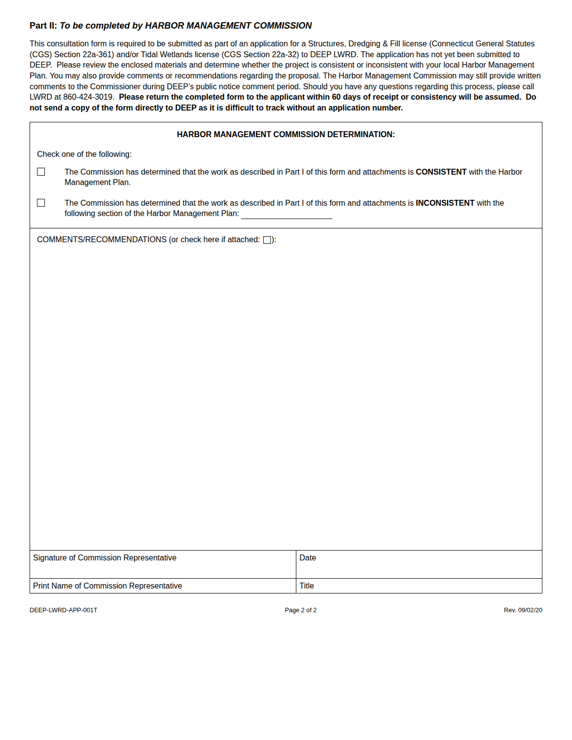Part II: To be completed by HARBOR MANAGEMENT COMMISSION
This consultation form is required to be submitted as part of an application for a Structures, Dredging & Fill license (Connecticut General Statutes (CGS) Section 22a-361) and/or Tidal Wetlands license (CGS Section 22a-32) to DEEP LWRD. The application has not yet been submitted to DEEP. Please review the enclosed materials and determine whether the project is consistent or inconsistent with your local Harbor Management Plan. You may also provide comments or recommendations regarding the proposal. The Harbor Management Commission may still provide written comments to the Commissioner during DEEP’s public notice comment period. Should you have any questions regarding this process, please call LWRD at 860-424-3019. Please return the completed form to the applicant within 60 days of receipt or consistency will be assumed. Do not send a copy of the form directly to DEEP as it is difficult to track without an application number.
HARBOR MANAGEMENT COMMISSION DETERMINATION:
Check one of the following:
The Commission has determined that the work as described in Part I of this form and attachments is CONSISTENT with the Harbor Management Plan.
The Commission has determined that the work as described in Part I of this form and attachments is INCONSISTENT with the following section of the Harbor Management Plan:
COMMENTS/RECOMMENDATIONS (or check here if attached: ):
| Signature of Commission Representative | Date |
| Print Name of Commission Representative | Title |
DEEP-LWRD-APP-001T Page 2 of 2 Rev. 09/02/20